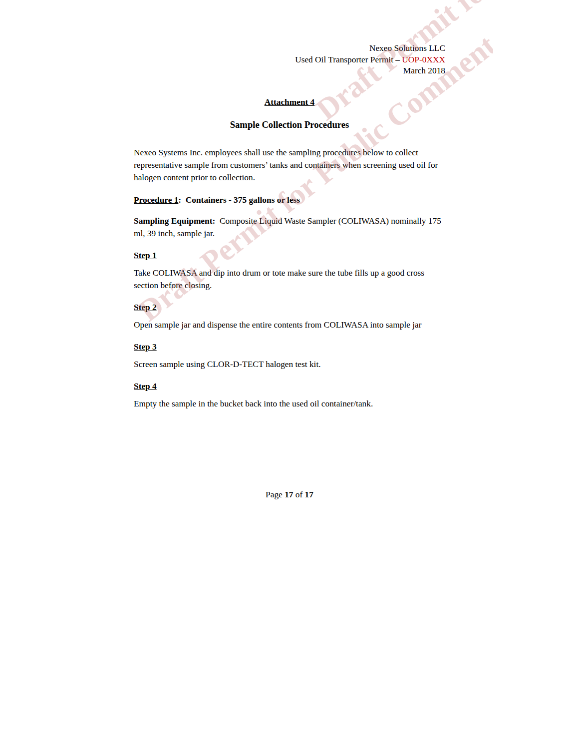Draft Permit for Public Comment
Draft Permit for Public Comment
Nexeo Solutions LLC
Used Oil Transporter Permit – UOP-0XXX
March 2018
Attachment 4
Sample Collection Procedures
Nexeo Systems Inc. employees shall use the sampling procedures below to collect representative sample from customers’ tanks and containers when screening used oil for halogen content prior to collection.
Procedure 1: Containers - 375 gallons or less
Sampling Equipment: Composite Liquid Waste Sampler (COLIWASA) nominally 175 ml, 39 inch, sample jar.
Step 1
Take COLIWASA and dip into drum or tote make sure the tube fills up a good cross section before closing.
Step 2
Open sample jar and dispense the entire contents from COLIWASA into sample jar
Step 3
Screen sample using CLOR-D-TECT halogen test kit.
Step 4
Empty the sample in the bucket back into the used oil container/tank.
Page 17 of 17